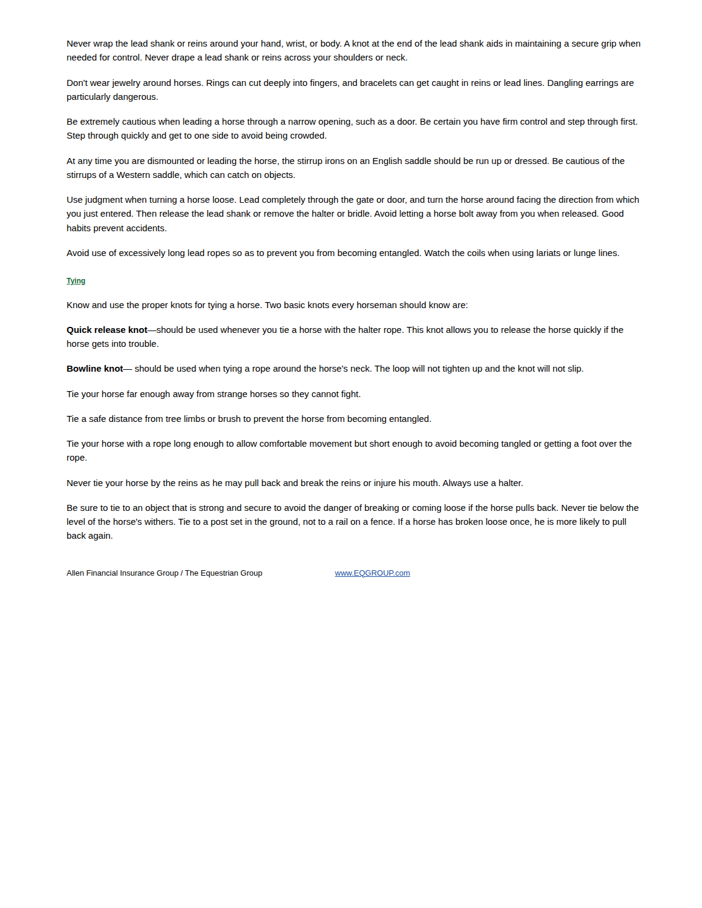Never wrap the lead shank or reins around your hand, wrist, or body. A knot at the end of the lead shank aids in maintaining a secure grip when needed for control. Never drape a lead shank or reins across your shoulders or neck.
Don't wear jewelry around horses. Rings can cut deeply into fingers, and bracelets can get caught in reins or lead lines. Dangling earrings are particularly dangerous.
Be extremely cautious when leading a horse through a narrow opening, such as a door. Be certain you have firm control and step through first. Step through quickly and get to one side to avoid being crowded.
At any time you are dismounted or leading the horse, the stirrup irons on an English saddle should be run up or dressed. Be cautious of the stirrups of a Western saddle, which can catch on objects.
Use judgment when turning a horse loose. Lead completely through the gate or door, and turn the horse around facing the direction from which you just entered. Then release the lead shank or remove the halter or bridle. Avoid letting a horse bolt away from you when released. Good habits prevent accidents.
Avoid use of excessively long lead ropes so as to prevent you from becoming entangled. Watch the coils when using lariats or lunge lines.
Tying
Know and use the proper knots for tying a horse. Two basic knots every horseman should know are:
Quick release knot—should be used whenever you tie a horse with the halter rope. This knot allows you to release the horse quickly if the horse gets into trouble.
Bowline knot— should be used when tying a rope around the horse's neck. The loop will not tighten up and the knot will not slip.
Tie your horse far enough away from strange horses so they cannot fight.
Tie a safe distance from tree limbs or brush to prevent the horse from becoming entangled.
Tie your horse with a rope long enough to allow comfortable movement but short enough to avoid becoming tangled or getting a foot over the rope.
Never tie your horse by the reins as he may pull back and break the reins or injure his mouth. Always use a halter.
Be sure to tie to an object that is strong and secure to avoid the danger of breaking or coming loose if the horse pulls back. Never tie below the level of the horse's withers. Tie to a post set in the ground, not to a rail on a fence. If a horse has broken loose once, he is more likely to pull back again.
Allen Financial Insurance Group / The Equestrian Group www.EQGROUP.com